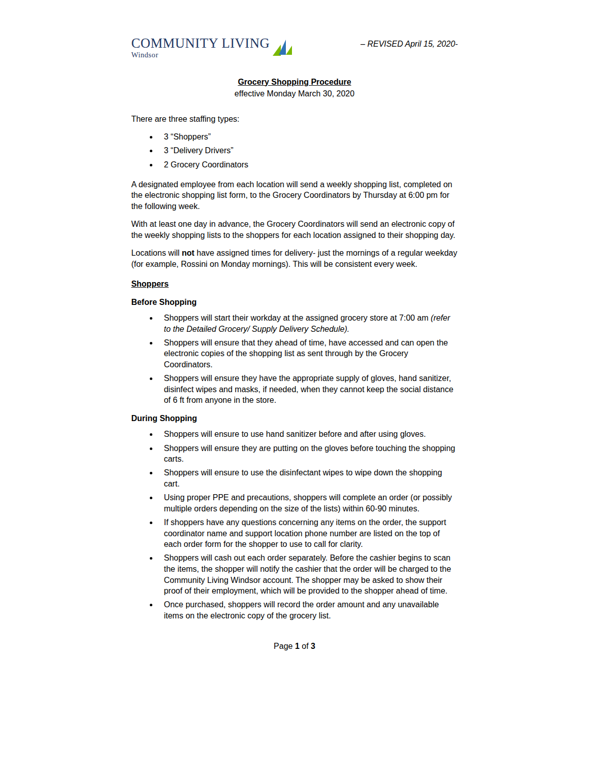COMMUNITY LIVING Windsor
– REVISED April 15, 2020-
Grocery Shopping Procedure
effective Monday March 30, 2020
There are three staffing types:
3 “Shoppers”
3 “Delivery Drivers”
2 Grocery Coordinators
A designated employee from each location will send a weekly shopping list, completed on the electronic shopping list form, to the Grocery Coordinators by Thursday at 6:00 pm for the following week.
With at least one day in advance, the Grocery Coordinators will send an electronic copy of the weekly shopping lists to the shoppers for each location assigned to their shopping day.
Locations will not have assigned times for delivery- just the mornings of a regular weekday (for example, Rossini on Monday mornings). This will be consistent every week.
Shoppers
Before Shopping
Shoppers will start their workday at the assigned grocery store at 7:00 am (refer to the Detailed Grocery/ Supply Delivery Schedule).
Shoppers will ensure that they ahead of time, have accessed and can open the electronic copies of the shopping list as sent through by the Grocery Coordinators.
Shoppers will ensure they have the appropriate supply of gloves, hand sanitizer, disinfect wipes and masks, if needed, when they cannot keep the social distance of 6 ft from anyone in the store.
During Shopping
Shoppers will ensure to use hand sanitizer before and after using gloves.
Shoppers will ensure they are putting on the gloves before touching the shopping carts.
Shoppers will ensure to use the disinfectant wipes to wipe down the shopping cart.
Using proper PPE and precautions, shoppers will complete an order (or possibly multiple orders depending on the size of the lists) within 60-90 minutes.
If shoppers have any questions concerning any items on the order, the support coordinator name and support location phone number are listed on the top of each order form for the shopper to use to call for clarity.
Shoppers will cash out each order separately. Before the cashier begins to scan the items, the shopper will notify the cashier that the order will be charged to the Community Living Windsor account. The shopper may be asked to show their proof of their employment, which will be provided to the shopper ahead of time.
Once purchased, shoppers will record the order amount and any unavailable items on the electronic copy of the grocery list.
Page 1 of 3